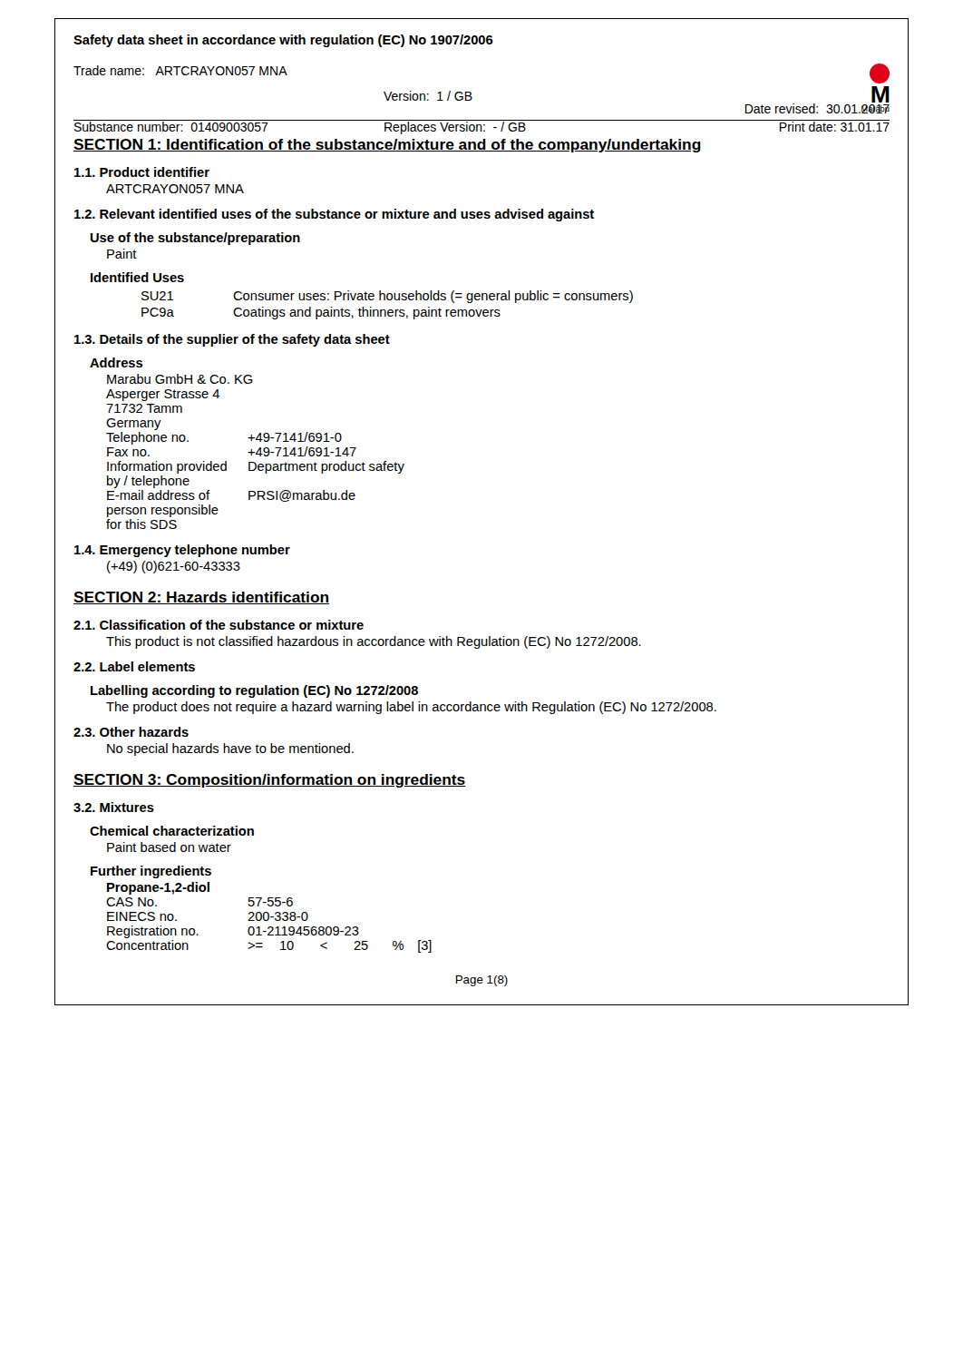Safety data sheet in accordance with regulation (EC) No 1907/2006
| Trade name: ARTCRAYON057 MNA | | M Marabu |
| | Version: 1 / GB |
| Substance number: 01409003057 | Replaces Version: - / GB | Print date: 31.01.17 |
Date revised: 30.01.2017
SECTION 1: Identification of the substance/mixture and of the company/undertaking
1.1. Product identifier
ARTCRAYON057 MNA
1.2. Relevant identified uses of the substance or mixture and uses advised against
Use of the substance/preparation
Paint
Identified Uses
| SU21 | Consumer uses: Private households (= general public = consumers) |
| PC9a | Coatings and paints, thinners, paint removers |
1.3. Details of the supplier of the safety data sheet
Address
Marabu GmbH & Co. KG
Asperger Strasse 4
71732 Tamm
Germany
| Telephone no. | +49-7141/691-0 |
| Fax no. | +49-7141/691-147 |
| Information provided by / telephone | Department product safety |
| E-mail address of person responsible for this SDS | PRSI@marabu.de |
1.4. Emergency telephone number
(+49) (0)621-60-43333
SECTION 2: Hazards identification
2.1. Classification of the substance or mixture
This product is not classified hazardous in accordance with Regulation (EC) No 1272/2008.
2.2. Label elements
Labelling according to regulation (EC) No 1272/2008
The product does not require a hazard warning label in accordance with Regulation (EC) No 1272/2008.
2.3. Other hazards
No special hazards have to be mentioned.
SECTION 3: Composition/information on ingredients
3.2. Mixtures
Chemical characterization
Paint based on water
Further ingredients
Propane-1,2-diol
| CAS No. | 57-55-6 |
| EINECS no. | 200-338-0 |
| Registration no. | 01-2119456809-23 |
| Concentration | >= | 10 | < | 25 | % | [3] |
Page 1(8)